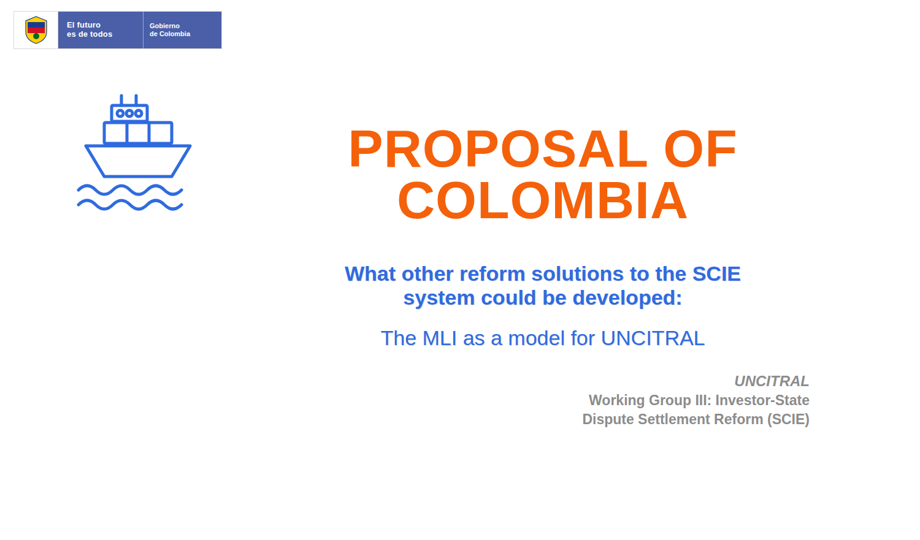El futuro es de todos
Gobierno de Colombia
PROPOSAL OF
COLOMBIA
What other reform solutions to the SCIE
system could be developed:
The MLI as a model for UNCITRAL
UNCITRAL Working Group III: Investor-State Dispute Settlement Reform (SCIE)